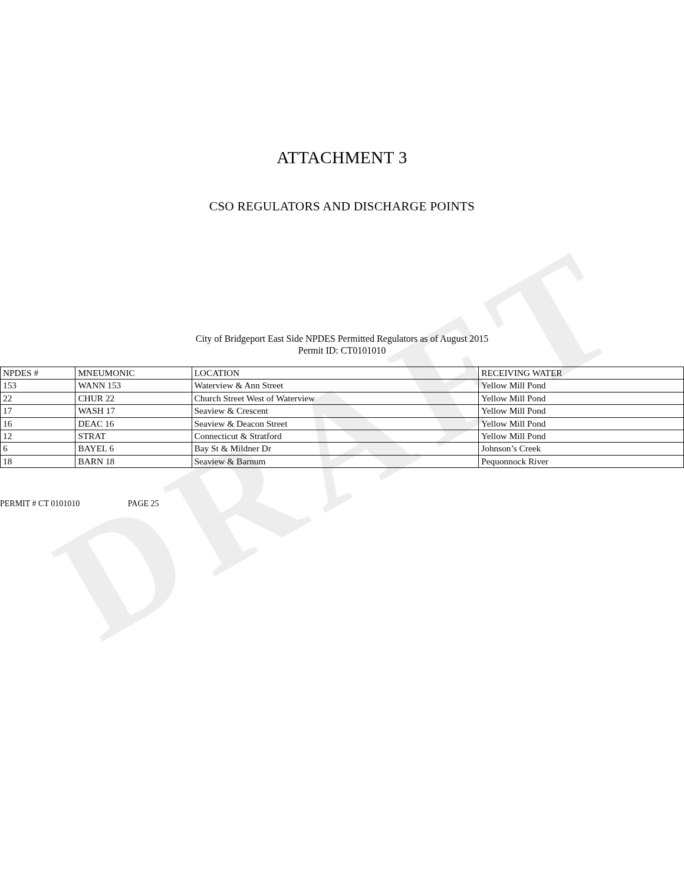DRAFT
ATTACHMENT 3
CSO REGULATORS AND DISCHARGE POINTS
City of Bridgeport East Side NPDES Permitted Regulators as of August 2015
Permit ID: CT0101010
| NPDES # | MNEUMONIC | LOCATION | RECEIVING WATER |
| --- | --- | --- | --- |
| 153 | WANN 153 | Waterview & Ann Street | Yellow Mill Pond |
| 22 | CHUR 22 | Church Street West of Waterview | Yellow Mill Pond |
| 17 | WASH 17 | Seaview & Crescent | Yellow Mill Pond |
| 16 | DEAC 16 | Seaview & Deacon Street | Yellow Mill Pond |
| 12 | STRAT | Connecticut & Stratford | Yellow Mill Pond |
| 6 | BAYEL 6 | Bay St & Mildner Dr | Johnson’s Creek |
| 18 | BARN 18 | Seaview & Barnum | Pequonnock River |
PERMIT # CT 0101010 PAGE 25